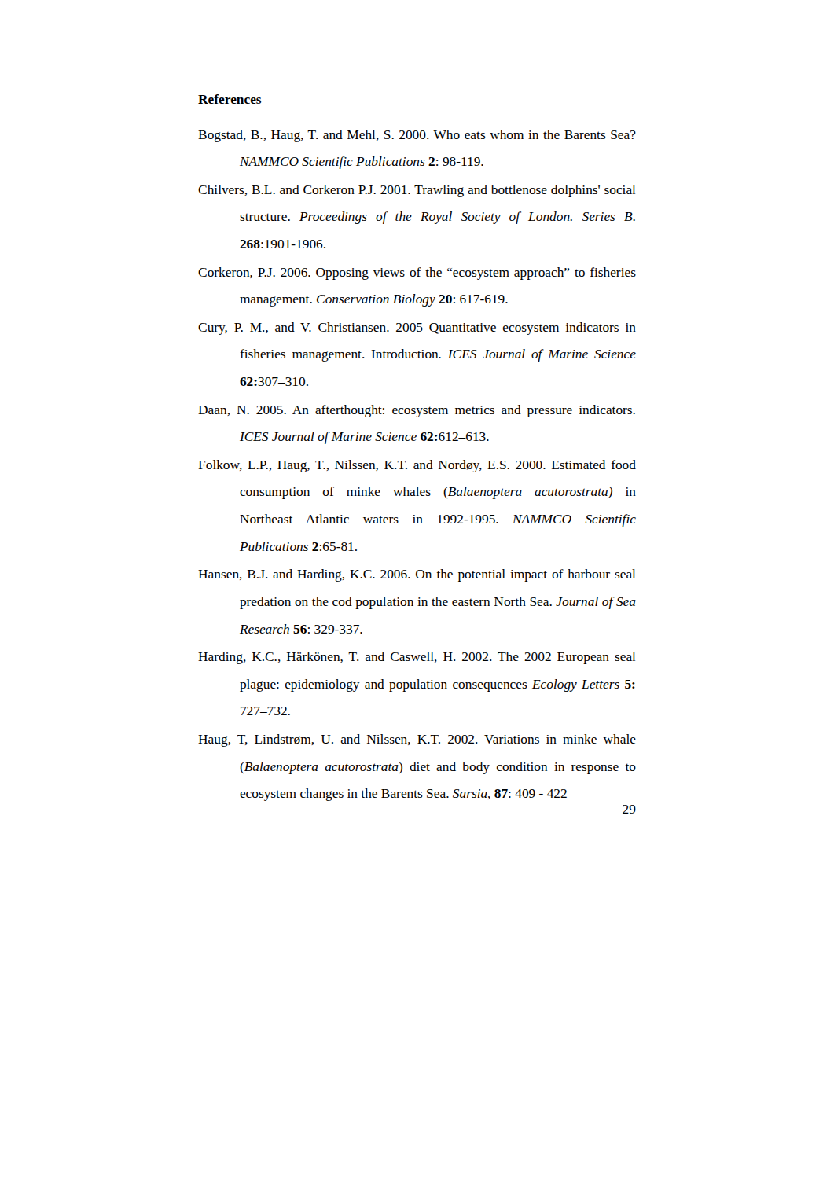References
Bogstad, B., Haug, T. and Mehl, S. 2000. Who eats whom in the Barents Sea? NAMMCO Scientific Publications 2: 98-119.
Chilvers, B.L. and Corkeron P.J. 2001. Trawling and bottlenose dolphins' social structure. Proceedings of the Royal Society of London. Series B. 268:1901-1906.
Corkeron, P.J. 2006. Opposing views of the “ecosystem approach” to fisheries management. Conservation Biology 20: 617-619.
Cury, P. M., and V. Christiansen. 2005 Quantitative ecosystem indicators in fisheries management. Introduction. ICES Journal of Marine Science 62: 307–310.
Daan, N. 2005. An afterthought: ecosystem metrics and pressure indicators. ICES Journal of Marine Science 62: 612–613.
Folkow, L.P., Haug, T., Nilssen, K.T. and Nordøy, E.S. 2000. Estimated food consumption of minke whales (Balaenoptera acutorostrata) in Northeast Atlantic waters in 1992-1995. NAMMCO Scientific Publications 2:65-81.
Hansen, B.J. and Harding, K.C. 2006. On the potential impact of harbour seal predation on the cod population in the eastern North Sea. Journal of Sea Research 56: 329-337.
Harding, K.C., Härkönen, T. and Caswell, H. 2002. The 2002 European seal plague: epidemiology and population consequences Ecology Letters 5: 727–732.
Haug, T, Lindstrøm, U. and Nilssen, K.T. 2002. Variations in minke whale (Balaenoptera acutorostrata) diet and body condition in response to ecosystem changes in the Barents Sea. Sarsia, 87: 409 - 422
29